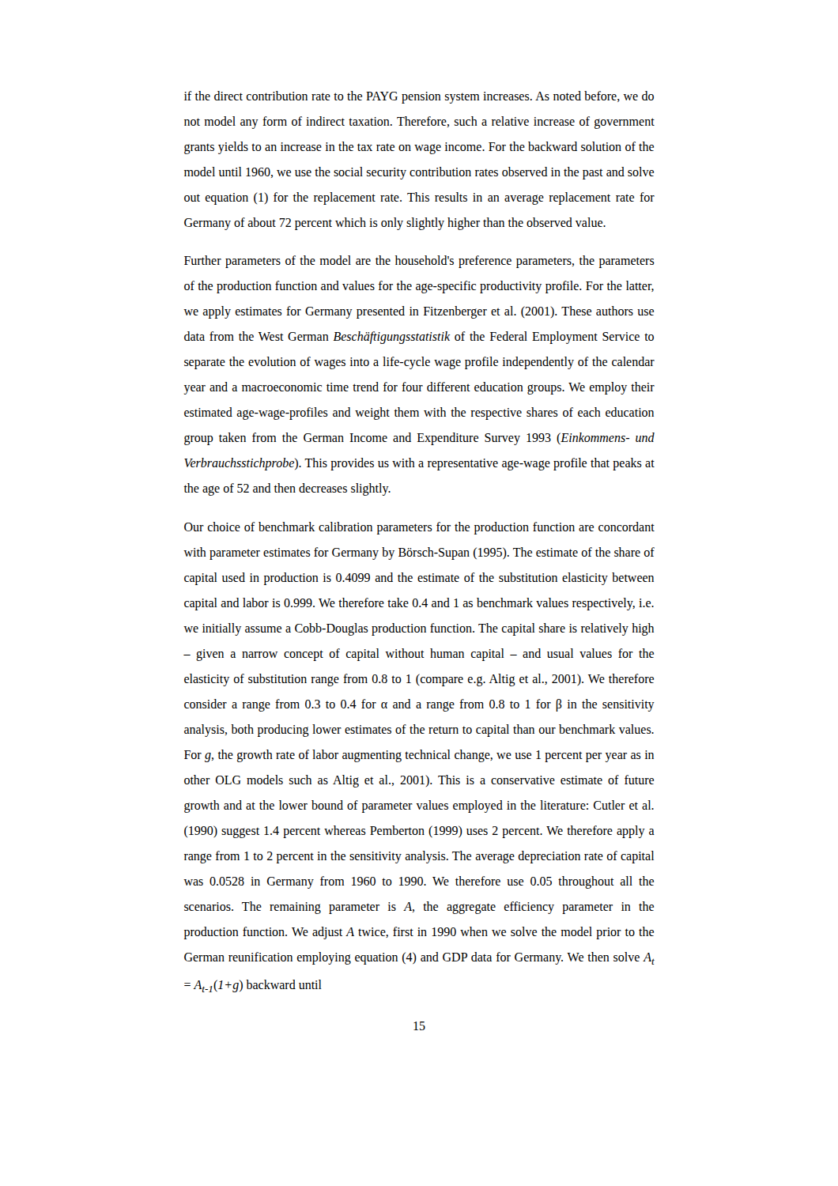if the direct contribution rate to the PAYG pension system increases. As noted before, we do not model any form of indirect taxation. Therefore, such a relative increase of government grants yields to an increase in the tax rate on wage income. For the backward solution of the model until 1960, we use the social security contribution rates observed in the past and solve out equation (1) for the replacement rate. This results in an average replacement rate for Germany of about 72 percent which is only slightly higher than the observed value.
Further parameters of the model are the household's preference parameters, the parameters of the production function and values for the age-specific productivity profile. For the latter, we apply estimates for Germany presented in Fitzenberger et al. (2001). These authors use data from the West German Beschäftigungsstatistik of the Federal Employment Service to separate the evolution of wages into a life-cycle wage profile independently of the calendar year and a macroeconomic time trend for four different education groups. We employ their estimated age-wage-profiles and weight them with the respective shares of each education group taken from the German Income and Expenditure Survey 1993 (Einkommens- und Verbrauchsstichprobe). This provides us with a representative age-wage profile that peaks at the age of 52 and then decreases slightly.
Our choice of benchmark calibration parameters for the production function are concordant with parameter estimates for Germany by Börsch-Supan (1995). The estimate of the share of capital used in production is 0.4099 and the estimate of the substitution elasticity between capital and labor is 0.999. We therefore take 0.4 and 1 as benchmark values respectively, i.e. we initially assume a Cobb-Douglas production function. The capital share is relatively high – given a narrow concept of capital without human capital – and usual values for the elasticity of substitution range from 0.8 to 1 (compare e.g. Altig et al., 2001). We therefore consider a range from 0.3 to 0.4 for α and a range from 0.8 to 1 for β in the sensitivity analysis, both producing lower estimates of the return to capital than our benchmark values. For g, the growth rate of labor augmenting technical change, we use 1 percent per year as in other OLG models such as Altig et al., 2001). This is a conservative estimate of future growth and at the lower bound of parameter values employed in the literature: Cutler et al. (1990) suggest 1.4 percent whereas Pemberton (1999) uses 2 percent. We therefore apply a range from 1 to 2 percent in the sensitivity analysis. The average depreciation rate of capital was 0.0528 in Germany from 1960 to 1990. We therefore use 0.05 throughout all the scenarios. The remaining parameter is A, the aggregate efficiency parameter in the production function. We adjust A twice, first in 1990 when we solve the model prior to the German reunification employing equation (4) and GDP data for Germany. We then solve At = At-1(1+g) backward until
15